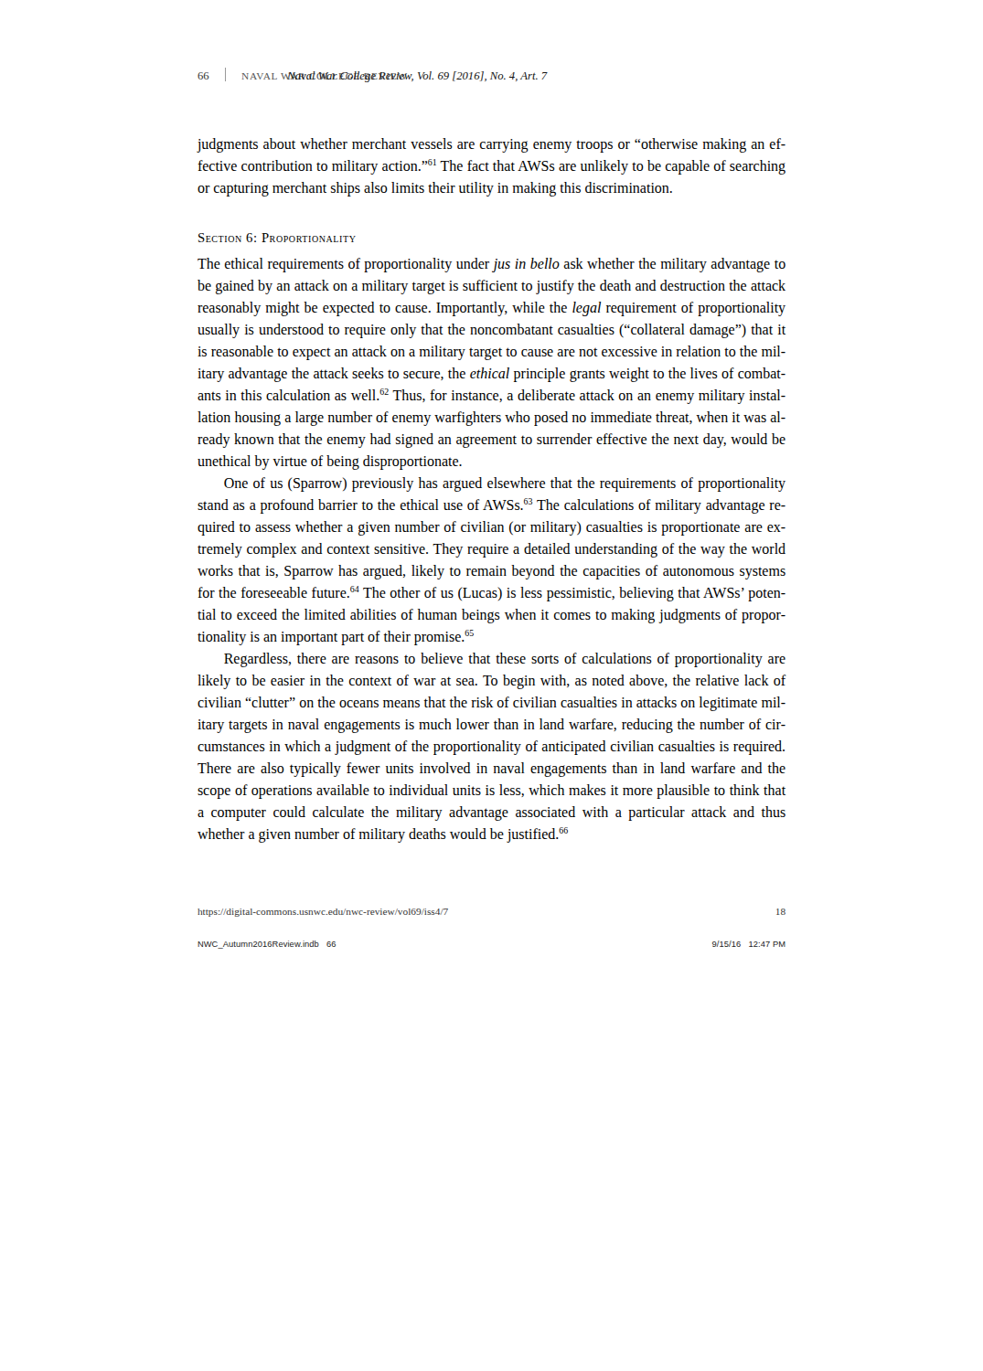66 naval war college review Naval War College Review, Vol. 69 [2016], No. 4, Art. 7
judgments about whether merchant vessels are carrying enemy troops or “otherwise making an effective contribution to military action.”61 The fact that AWSs are unlikely to be capable of searching or capturing merchant ships also limits their utility in making this discrimination.
Section 6: Proportionality
The ethical requirements of proportionality under jus in bello ask whether the military advantage to be gained by an attack on a military target is sufficient to justify the death and destruction the attack reasonably might be expected to cause. Importantly, while the legal requirement of proportionality usually is understood to require only that the noncombatant casualties (“collateral damage”) that it is reasonable to expect an attack on a military target to cause are not excessive in relation to the military advantage the attack seeks to secure, the ethical principle grants weight to the lives of combatants in this calculation as well.62 Thus, for instance, a deliberate attack on an enemy military installation housing a large number of enemy warfighters who posed no immediate threat, when it was already known that the enemy had signed an agreement to surrender effective the next day, would be unethical by virtue of being disproportionate.
One of us (Sparrow) previously has argued elsewhere that the requirements of proportionality stand as a profound barrier to the ethical use of AWSs.63 The calculations of military advantage required to assess whether a given number of civilian (or military) casualties is proportionate are extremely complex and context sensitive. They require a detailed understanding of the way the world works that is, Sparrow has argued, likely to remain beyond the capacities of autonomous systems for the foreseeable future.64 The other of us (Lucas) is less pessimistic, believing that AWSs’ potential to exceed the limited abilities of human beings when it comes to making judgments of proportionality is an important part of their promise.65
Regardless, there are reasons to believe that these sorts of calculations of proportionality are likely to be easier in the context of war at sea. To begin with, as noted above, the relative lack of civilian “clutter” on the oceans means that the risk of civilian casualties in attacks on legitimate military targets in naval engagements is much lower than in land warfare, reducing the number of circumstances in which a judgment of the proportionality of anticipated civilian casualties is required. There are also typically fewer units involved in naval engagements than in land warfare and the scope of operations available to individual units is less, which makes it more plausible to think that a computer could calculate the military advantage associated with a particular attack and thus whether a given number of military deaths would be justified.66
https://digital-commons.usnwc.edu/nwc-review/vol69/iss4/7 18
NWC_Autumn2016Review.indb 66 9/15/16 12:47 PM